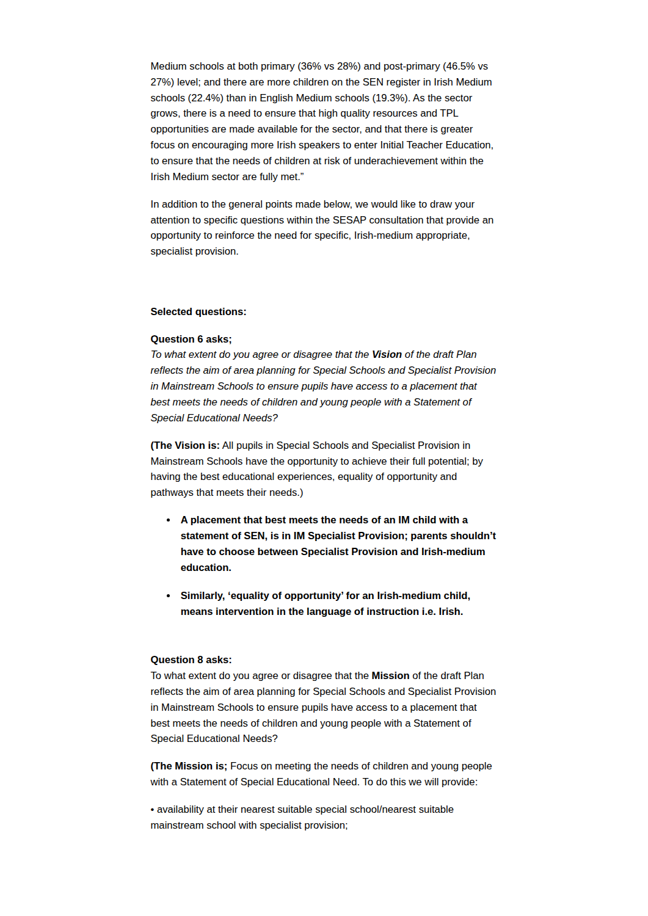Medium schools at both primary (36% vs 28%) and post-primary (46.5% vs 27%) level; and there are more children on the SEN register in Irish Medium schools (22.4%) than in English Medium schools (19.3%). As the sector grows, there is a need to ensure that high quality resources and TPL opportunities are made available for the sector, and that there is greater focus on encouraging more Irish speakers to enter Initial Teacher Education, to ensure that the needs of children at risk of underachievement within the Irish Medium sector are fully met.”
In addition to the general points made below, we would like to draw your attention to specific questions within the SESAP consultation that provide an opportunity to reinforce the need for specific, Irish-medium appropriate, specialist provision.
Selected questions:
Question 6 asks;
To what extent do you agree or disagree that the Vision of the draft Plan reflects the aim of area planning for Special Schools and Specialist Provision in Mainstream Schools to ensure pupils have access to a placement that best meets the needs of children and young people with a Statement of Special Educational Needs?
(The Vision is: All pupils in Special Schools and Specialist Provision in Mainstream Schools have the opportunity to achieve their full potential; by having the best educational experiences, equality of opportunity and pathways that meets their needs.)
A placement that best meets the needs of an IM child with a statement of SEN, is in IM Specialist Provision; parents shouldn’t have to choose between Specialist Provision and Irish-medium education.
Similarly, ‘equality of opportunity’ for an Irish-medium child, means intervention in the language of instruction i.e. Irish.
Question 8 asks:
To what extent do you agree or disagree that the Mission of the draft Plan reflects the aim of area planning for Special Schools and Specialist Provision in Mainstream Schools to ensure pupils have access to a placement that best meets the needs of children and young people with a Statement of Special Educational Needs?
(The Mission is; Focus on meeting the needs of children and young people with a Statement of Special Educational Need. To do this we will provide:
• availability at their nearest suitable special school/nearest suitable mainstream school with specialist provision;